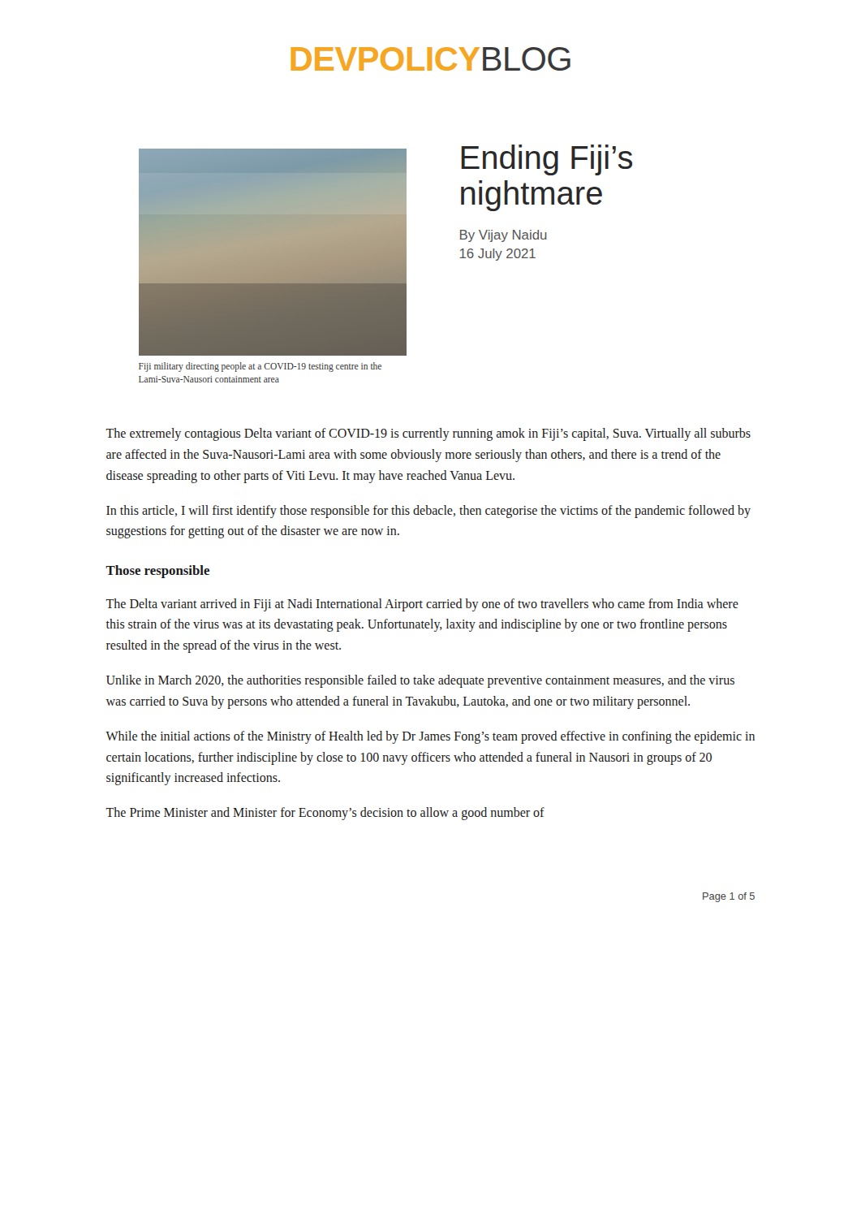DEVPOLICY BLOG
Fiji military directing people at a COVID-19 testing centre in the Lami-Suva-Nausori containment area
Ending Fiji’s nightmare
By Vijay Naidu 16 July 2021
The extremely contagious Delta variant of COVID-19 is currently running amok in Fiji’s capital, Suva. Virtually all suburbs are affected in the Suva-Nausori-Lami area with some obviously more seriously than others, and there is a trend of the disease spreading to other parts of Viti Levu. It may have reached Vanua Levu.
In this article, I will first identify those responsible for this debacle, then categorise the victims of the pandemic followed by suggestions for getting out of the disaster we are now in.
Those responsible
The Delta variant arrived in Fiji at Nadi International Airport carried by one of two travellers who came from India where this strain of the virus was at its devastating peak. Unfortunately, laxity and indiscipline by one or two frontline persons resulted in the spread of the virus in the west.
Unlike in March 2020, the authorities responsible failed to take adequate preventive containment measures, and the virus was carried to Suva by persons who attended a funeral in Tavakubu, Lautoka, and one or two military personnel.
While the initial actions of the Ministry of Health led by Dr James Fong’s team proved effective in confining the epidemic in certain locations, further indiscipline by close to 100 navy officers who attended a funeral in Nausori in groups of 20 significantly increased infections.
The Prime Minister and Minister for Economy’s decision to allow a good number of
Page 1 of 5